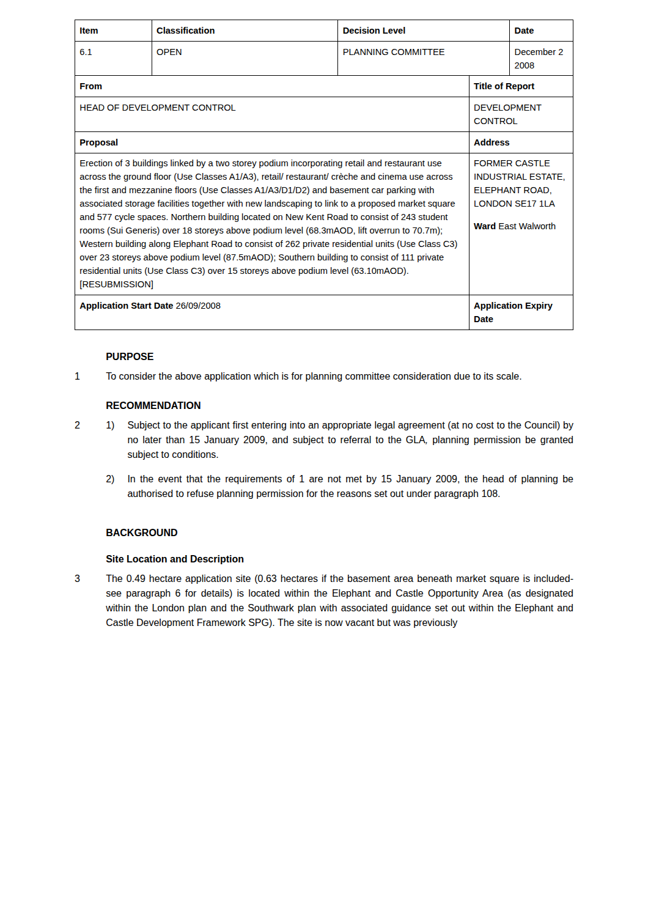| Item | Classification | Decision Level | Date |
| --- | --- | --- | --- |
| 6.1 | OPEN | PLANNING COMMITTEE | December 2 2008 |
| From | Title of Report |
| HEAD OF DEVELOPMENT CONTROL | DEVELOPMENT CONTROL |
| Proposal | Address |
| Erection of 3 buildings linked by a two storey podium incorporating retail and restaurant use across the ground floor (Use Classes A1/A3), retail/ restaurant/ crèche and cinema use across the first and mezzanine floors (Use Classes A1/A3/D1/D2) and basement car parking with associated storage facilities together with new landscaping to link to a proposed market square and 577 cycle spaces. Northern building located on New Kent Road to consist of 243 student rooms (Sui Generis) over 18 storeys above podium level (68.3mAOD, lift overrun to 70.7m); Western building along Elephant Road to consist of 262 private residential units (Use Class C3) over 23 storeys above podium level (87.5mAOD); Southern building to consist of 111 private residential units (Use Class C3) over 15 storeys above podium level (63.10mAOD). [RESUBMISSION] | FORMER CASTLE INDUSTRIAL ESTATE, ELEPHANT ROAD, LONDON SE17 1LA Ward East Walworth |
| Application Start Date 26/09/2008 | Application Expiry Date |
PURPOSE
1
To consider the above application which is for planning committee consideration due to its scale.
RECOMMENDATION
2
1) Subject to the applicant first entering into an appropriate legal agreement (at no cost to the Council) by no later than 15 January 2009, and subject to referral to the GLA, planning permission be granted subject to conditions.
2) In the event that the requirements of 1 are not met by 15 January 2009, the head of planning be authorised to refuse planning permission for the reasons set out under paragraph 108.
BACKGROUND
Site Location and Description
3
The 0.49 hectare application site (0.63 hectares if the basement area beneath market square is included- see paragraph 6 for details) is located within the Elephant and Castle Opportunity Area (as designated within the London plan and the Southwark plan with associated guidance set out within the Elephant and Castle Development Framework SPG). The site is now vacant but was previously